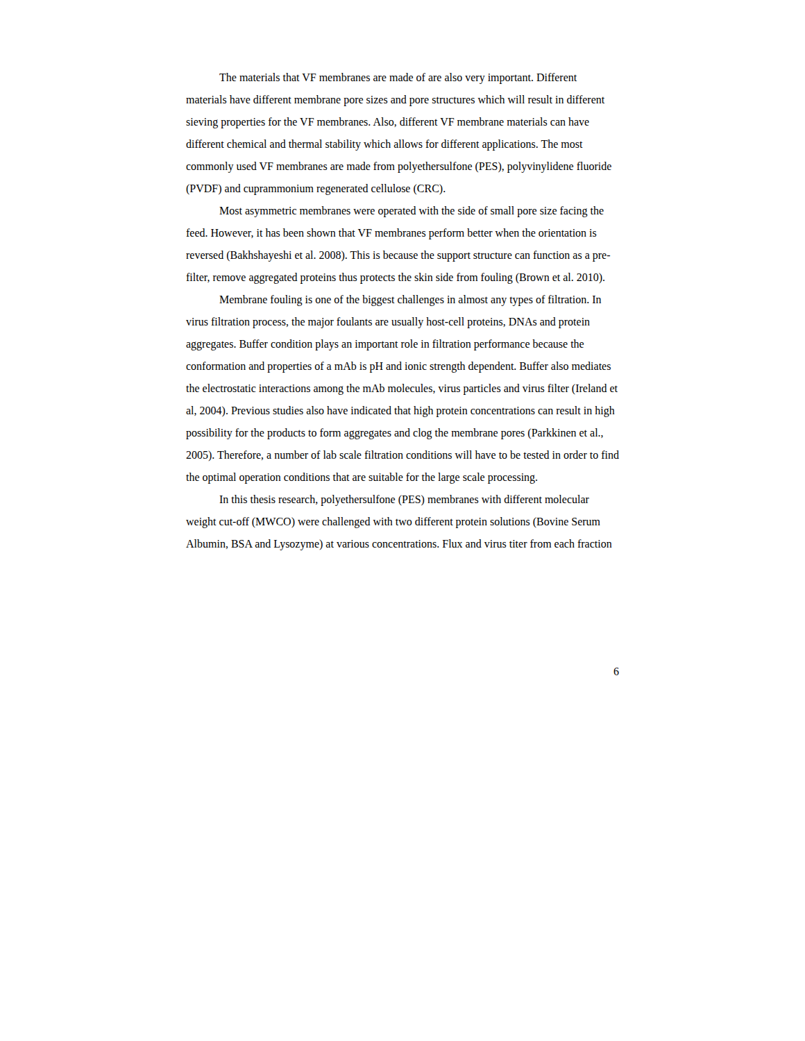The materials that VF membranes are made of are also very important. Different materials have different membrane pore sizes and pore structures which will result in different sieving properties for the VF membranes. Also, different VF membrane materials can have different chemical and thermal stability which allows for different applications. The most commonly used VF membranes are made from polyethersulfone (PES), polyvinylidene fluoride (PVDF) and cuprammonium regenerated cellulose (CRC).
Most asymmetric membranes were operated with the side of small pore size facing the feed. However, it has been shown that VF membranes perform better when the orientation is reversed (Bakhshayeshi et al. 2008). This is because the support structure can function as a pre-filter, remove aggregated proteins thus protects the skin side from fouling (Brown et al. 2010).
Membrane fouling is one of the biggest challenges in almost any types of filtration. In virus filtration process, the major foulants are usually host-cell proteins, DNAs and protein aggregates. Buffer condition plays an important role in filtration performance because the conformation and properties of a mAb is pH and ionic strength dependent. Buffer also mediates the electrostatic interactions among the mAb molecules, virus particles and virus filter (Ireland et al, 2004). Previous studies also have indicated that high protein concentrations can result in high possibility for the products to form aggregates and clog the membrane pores (Parkkinen et al., 2005). Therefore, a number of lab scale filtration conditions will have to be tested in order to find the optimal operation conditions that are suitable for the large scale processing.
In this thesis research, polyethersulfone (PES) membranes with different molecular weight cut-off (MWCO) were challenged with two different protein solutions (Bovine Serum Albumin, BSA and Lysozyme) at various concentrations. Flux and virus titer from each fraction
6